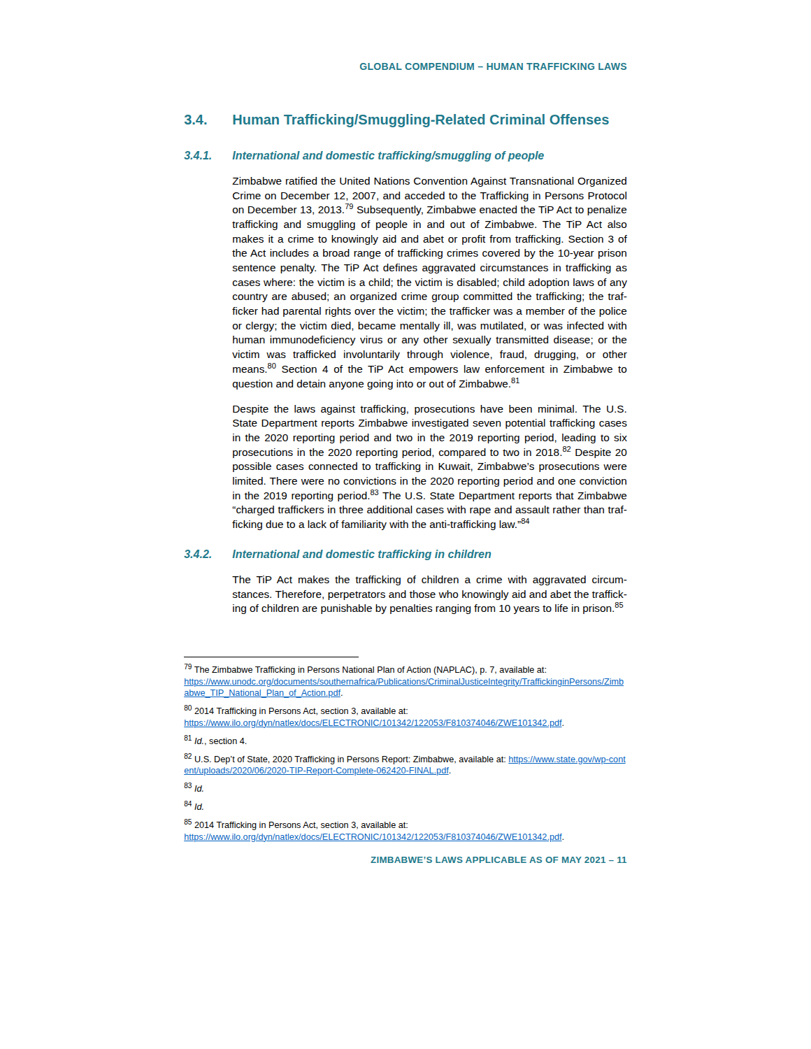GLOBAL COMPENDIUM – HUMAN TRAFFICKING LAWS
3.4. Human Trafficking/Smuggling-Related Criminal Offenses
3.4.1. International and domestic trafficking/smuggling of people
Zimbabwe ratified the United Nations Convention Against Transnational Organized Crime on December 12, 2007, and acceded to the Trafficking in Persons Protocol on December 13, 2013.79 Subsequently, Zimbabwe enacted the TiP Act to penalize trafficking and smuggling of people in and out of Zimbabwe. The TiP Act also makes it a crime to knowingly aid and abet or profit from trafficking. Section 3 of the Act includes a broad range of trafficking crimes covered by the 10-year prison sentence penalty. The TiP Act defines aggravated circumstances in trafficking as cases where: the victim is a child; the victim is disabled; child adoption laws of any country are abused; an organized crime group committed the trafficking; the trafficker had parental rights over the victim; the trafficker was a member of the police or clergy; the victim died, became mentally ill, was mutilated, or was infected with human immunodeficiency virus or any other sexually transmitted disease; or the victim was trafficked involuntarily through violence, fraud, drugging, or other means.80 Section 4 of the TiP Act empowers law enforcement in Zimbabwe to question and detain anyone going into or out of Zimbabwe.81
Despite the laws against trafficking, prosecutions have been minimal. The U.S. State Department reports Zimbabwe investigated seven potential trafficking cases in the 2020 reporting period and two in the 2019 reporting period, leading to six prosecutions in the 2020 reporting period, compared to two in 2018.82 Despite 20 possible cases connected to trafficking in Kuwait, Zimbabwe’s prosecutions were limited. There were no convictions in the 2020 reporting period and one conviction in the 2019 reporting period.83 The U.S. State Department reports that Zimbabwe “charged traffickers in three additional cases with rape and assault rather than trafficking due to a lack of familiarity with the anti-trafficking law.”84
3.4.2. International and domestic trafficking in children
The TiP Act makes the trafficking of children a crime with aggravated circumstances. Therefore, perpetrators and those who knowingly aid and abet the trafficking of children are punishable by penalties ranging from 10 years to life in prison.85
79 The Zimbabwe Trafficking in Persons National Plan of Action (NAPLAC), p. 7, available at:
https://www.unodc.org/documents/southernafrica/Publications/CriminalJusticeIntegrity/TraffickinginPersons/Zimbabwe_TIP_National_Plan_of_Action.pdf.
80 2014 Trafficking in Persons Act, section 3, available at:
https://www.ilo.org/dyn/natlex/docs/ELECTRONIC/101342/122053/F810374046/ZWE101342.pdf.
81 Id., section 4.
82 U.S. Dep’t of State, 2020 Trafficking in Persons Report: Zimbabwe, available at: https://www.state.gov/wp-content/uploads/2020/06/2020-TIP-Report-Complete-062420-FINAL.pdf.
83 Id.
84 Id.
85 2014 Trafficking in Persons Act, section 3, available at:
https://www.ilo.org/dyn/natlex/docs/ELECTRONIC/101342/122053/F810374046/ZWE101342.pdf.
ZIMBABWE’S LAWS APPLICABLE AS OF MAY 2021 – 11